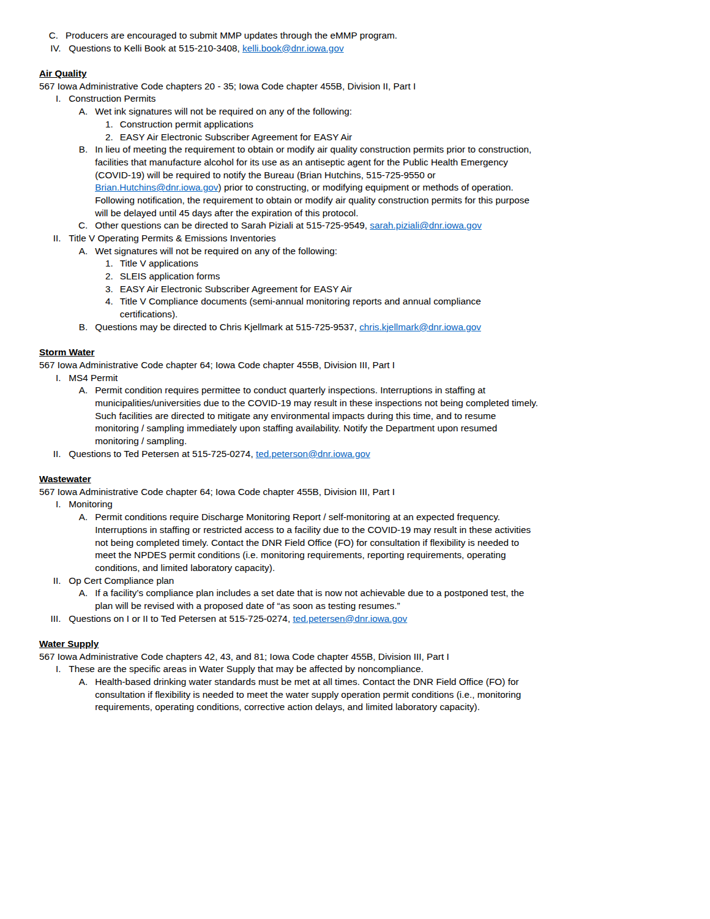Producers are encouraged to submit MMP updates through the eMMP program.
Questions to Kelli Book at 515-210-3408, kelli.book@dnr.iowa.gov
Air Quality
567 Iowa Administrative Code chapters 20 - 35; Iowa Code chapter 455B, Division II, Part I
Construction Permits
Wet ink signatures will not be required on any of the following:
Construction permit applications
EASY Air Electronic Subscriber Agreement for EASY Air
In lieu of meeting the requirement to obtain or modify air quality construction permits prior to construction, facilities that manufacture alcohol for its use as an antiseptic agent for the Public Health Emergency (COVID-19) will be required to notify the Bureau (Brian Hutchins, 515-725-9550 or Brian.Hutchins@dnr.iowa.gov) prior to constructing, or modifying equipment or methods of operation. Following notification, the requirement to obtain or modify air quality construction permits for this purpose will be delayed until 45 days after the expiration of this protocol.
Other questions can be directed to Sarah Piziali at 515-725-9549, sarah.piziali@dnr.iowa.gov
Title V Operating Permits & Emissions Inventories
Wet signatures will not be required on any of the following:
Title V applications
SLEIS application forms
EASY Air Electronic Subscriber Agreement for EASY Air
Title V Compliance documents (semi-annual monitoring reports and annual compliance certifications).
Questions may be directed to Chris Kjellmark at 515-725-9537, chris.kjellmark@dnr.iowa.gov
Storm Water
567 Iowa Administrative Code chapter 64; Iowa Code chapter 455B, Division III, Part I
MS4 Permit
Permit condition requires permittee to conduct quarterly inspections. Interruptions in staffing at municipalities/universities due to the COVID-19 may result in these inspections not being completed timely. Such facilities are directed to mitigate any environmental impacts during this time, and to resume monitoring / sampling immediately upon staffing availability. Notify the Department upon resumed monitoring / sampling.
Questions to Ted Petersen at 515-725-0274, ted.peterson@dnr.iowa.gov
Wastewater
567 Iowa Administrative Code chapter 64; Iowa Code chapter 455B, Division III, Part I
Monitoring
Permit conditions require Discharge Monitoring Report / self-monitoring at an expected frequency. Interruptions in staffing or restricted access to a facility due to the COVID-19 may result in these activities not being completed timely. Contact the DNR Field Office (FO) for consultation if flexibility is needed to meet the NPDES permit conditions (i.e. monitoring requirements, reporting requirements, operating conditions, and limited laboratory capacity).
Op Cert Compliance plan
If a facility’s compliance plan includes a set date that is now not achievable due to a postponed test, the plan will be revised with a proposed date of “as soon as testing resumes.”
Questions on I or II to Ted Petersen at 515-725-0274, ted.petersen@dnr.iowa.gov
Water Supply
567 Iowa Administrative Code chapters 42, 43, and 81; Iowa Code chapter 455B, Division III, Part I
These are the specific areas in Water Supply that may be affected by noncompliance.
Health-based drinking water standards must be met at all times. Contact the DNR Field Office (FO) for consultation if flexibility is needed to meet the water supply operation permit conditions (i.e., monitoring requirements, operating conditions, corrective action delays, and limited laboratory capacity).